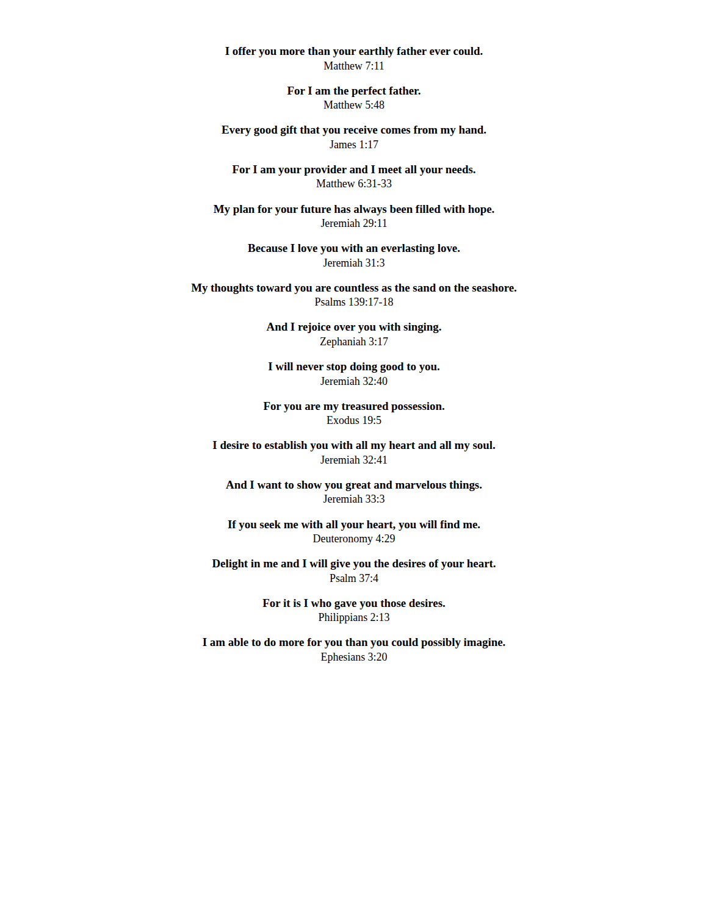I offer you more than your earthly father ever could.
Matthew 7:11
For I am the perfect father.
Matthew 5:48
Every good gift that you receive comes from my hand.
James 1:17
For I am your provider and I meet all your needs.
Matthew 6:31-33
My plan for your future has always been filled with hope.
Jeremiah 29:11
Because I love you with an everlasting love.
Jeremiah 31:3
My thoughts toward you are countless as the sand on the seashore.
Psalms 139:17-18
And I rejoice over you with singing.
Zephaniah 3:17
I will never stop doing good to you.
Jeremiah 32:40
For you are my treasured possession.
Exodus 19:5
I desire to establish you with all my heart and all my soul.
Jeremiah 32:41
And I want to show you great and marvelous things.
Jeremiah 33:3
If you seek me with all your heart, you will find me.
Deuteronomy 4:29
Delight in me and I will give you the desires of your heart.
Psalm 37:4
For it is I who gave you those desires.
Philippians 2:13
I am able to do more for you than you could possibly imagine.
Ephesians 3:20